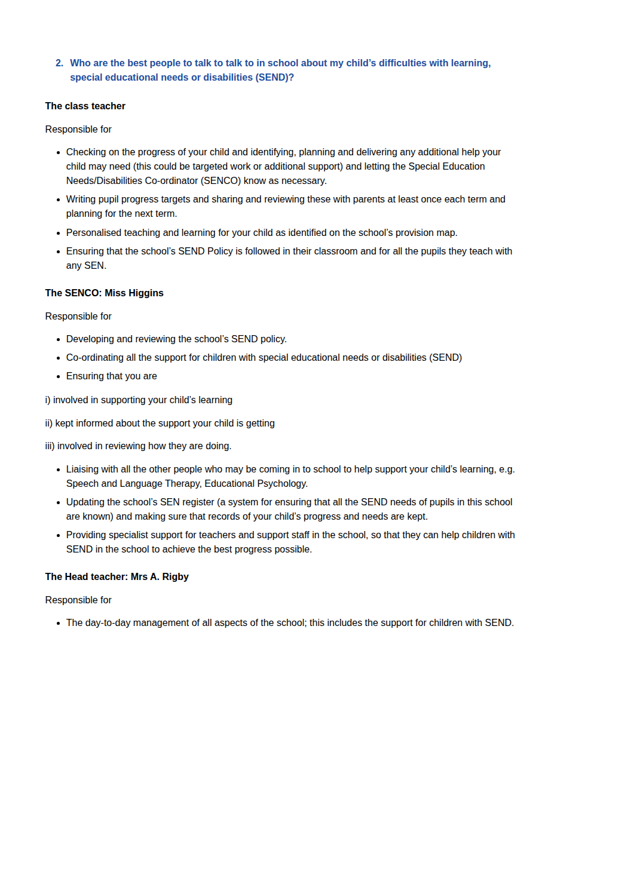Who are the best people to talk to talk to in school about my child’s difficulties with learning, special educational needs or disabilities (SEND)?
The class teacher
Responsible for
Checking on the progress of your child and identifying, planning and delivering any additional help your child may need (this could be targeted work or additional support) and letting the Special Education Needs/Disabilities Co-ordinator (SENCO) know as necessary.
Writing pupil progress targets and sharing and reviewing these with parents at least once each term and planning for the next term.
Personalised teaching and learning for your child as identified on the school’s provision map.
Ensuring that the school’s SEND Policy is followed in their classroom and for all the pupils they teach with any SEN.
The SENCO: Miss Higgins
Responsible for
Developing and reviewing the school’s SEND policy.
Co-ordinating all the support for children with special educational needs or disabilities (SEND)
Ensuring that you are
i) involved in supporting your child’s learning
ii) kept informed about the support your child is getting
iii) involved in reviewing how they are doing.
Liaising with all the other people who may be coming in to school to help support your child’s learning, e.g. Speech and Language Therapy, Educational Psychology.
Updating the school’s SEN register (a system for ensuring that all the SEND needs of pupils in this school are known) and making sure that records of your child’s progress and needs are kept.
Providing specialist support for teachers and support staff in the school, so that they can help children with SEND in the school to achieve the best progress possible.
The Head teacher: Mrs A. Rigby
Responsible for
The day-to-day management of all aspects of the school; this includes the support for children with SEND.